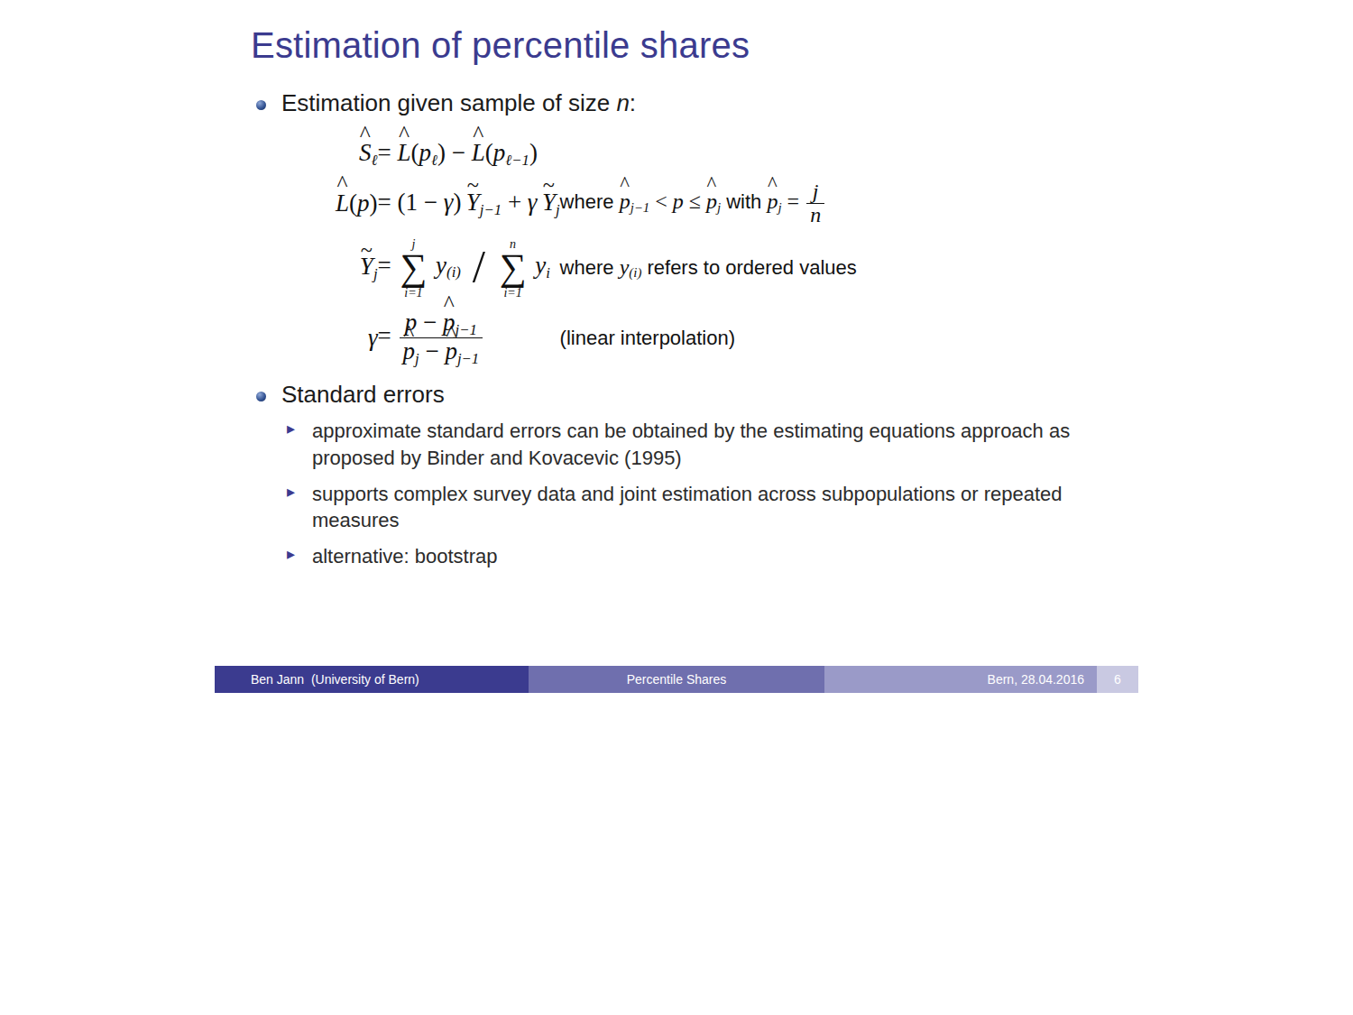Estimation of percentile shares
Estimation given sample of size n:
| S ℓ | = L ( p ℓ ) − L ( p ℓ−1 ) | |
| L ( p ) | = (1 − γ ) Y j−1 + γ Y j | where p j−1 < p ≤ p j with p j = j n |
| Y j | = j ∑ i=1 y (i) / n ∑ i=1 y i | where y (i) refers to ordered values |
| γ | = p − p j−1 p j − p j−1 | (linear interpolation) |
Standard errors
approximate standard errors can be obtained by the estimating equations approach as proposed by Binder and Kovacevic (1995)
supports complex survey data and joint estimation across subpopulations or repeated measures
alternative: bootstrap
Ben Jann (University of Bern)
Percentile Shares
Bern, 28.04.2016
6